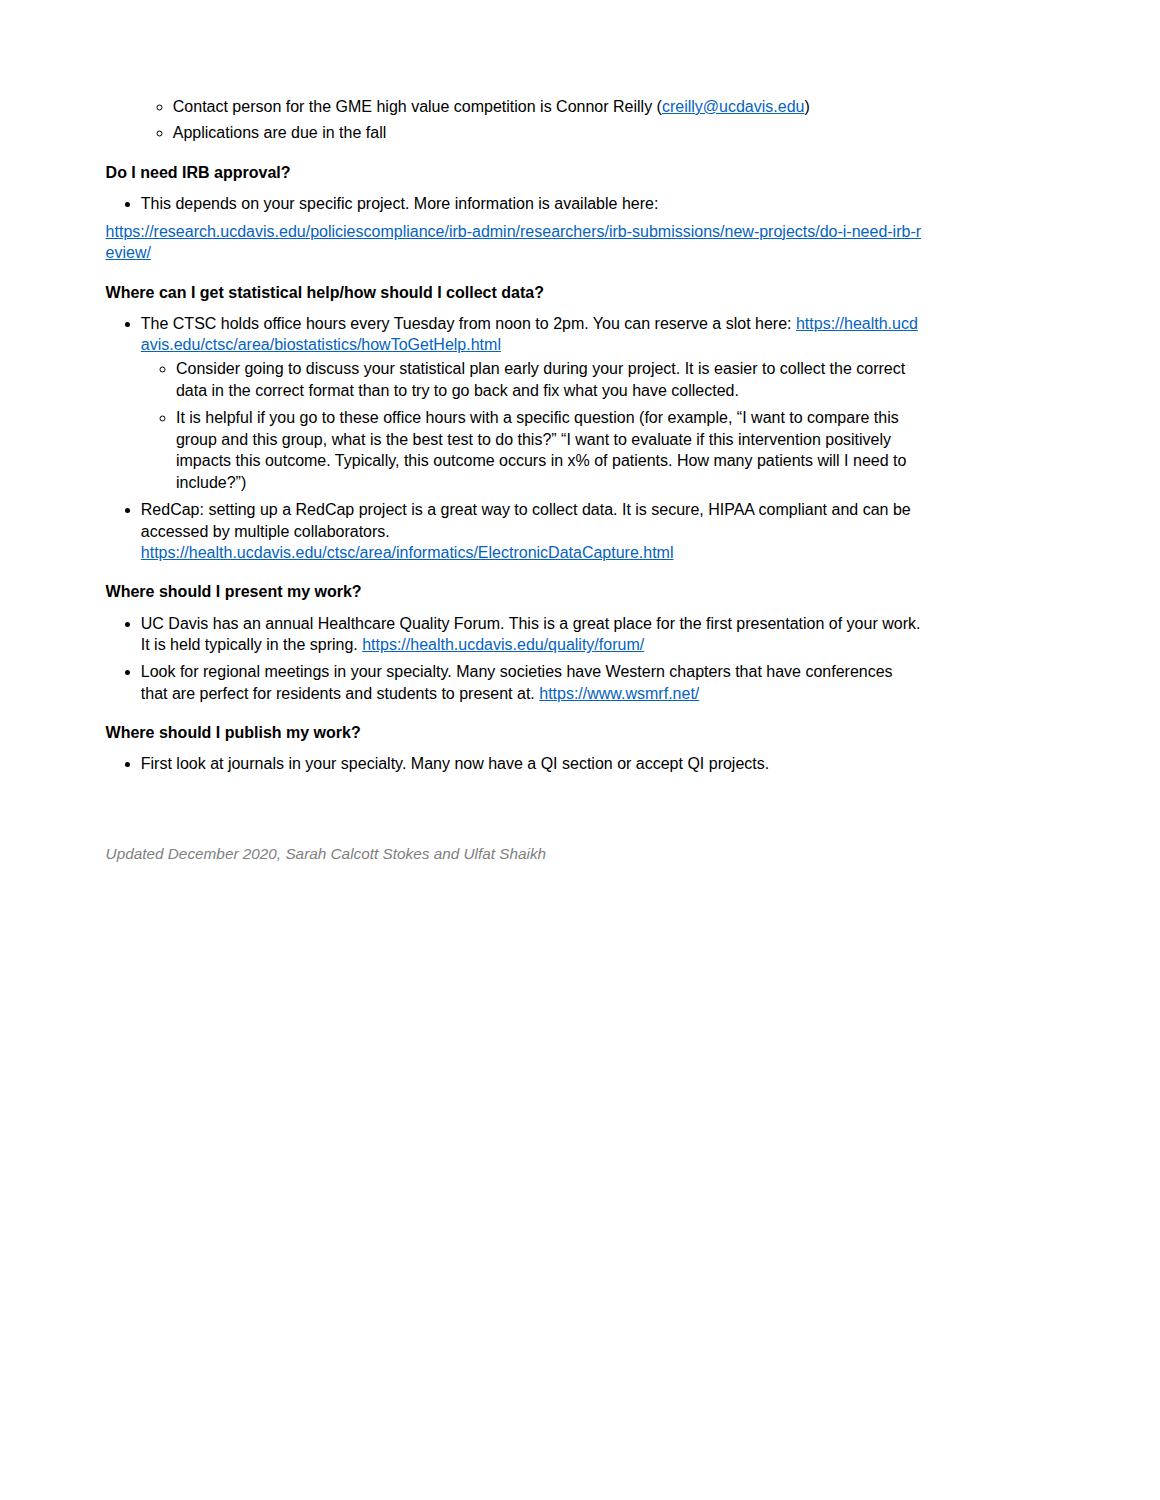Contact person for the GME high value competition is Connor Reilly (creilly@ucdavis.edu)
Applications are due in the fall
Do I need IRB approval?
This depends on your specific project. More information is available here:
https://research.ucdavis.edu/policiescompliance/irb-admin/researchers/irb-submissions/new-projects/do-i-need-irb-review/
Where can I get statistical help/how should I collect data?
The CTSC holds office hours every Tuesday from noon to 2pm. You can reserve a slot here: https://health.ucdavis.edu/ctsc/area/biostatistics/howToGetHelp.html
Consider going to discuss your statistical plan early during your project. It is easier to collect the correct data in the correct format than to try to go back and fix what you have collected.
It is helpful if you go to these office hours with a specific question (for example, “I want to compare this group and this group, what is the best test to do this?” “I want to evaluate if this intervention positively impacts this outcome. Typically, this outcome occurs in x% of patients. How many patients will I need to include?”)
RedCap: setting up a RedCap project is a great way to collect data. It is secure, HIPAA compliant and can be accessed by multiple collaborators.
https://health.ucdavis.edu/ctsc/area/informatics/ElectronicDataCapture.html
Where should I present my work?
UC Davis has an annual Healthcare Quality Forum. This is a great place for the first presentation of your work. It is held typically in the spring. https://health.ucdavis.edu/quality/forum/
Look for regional meetings in your specialty. Many societies have Western chapters that have conferences that are perfect for residents and students to present at. https://www.wsmrf.net/
Where should I publish my work?
First look at journals in your specialty. Many now have a QI section or accept QI projects.
Updated December 2020, Sarah Calcott Stokes and Ulfat Shaikh